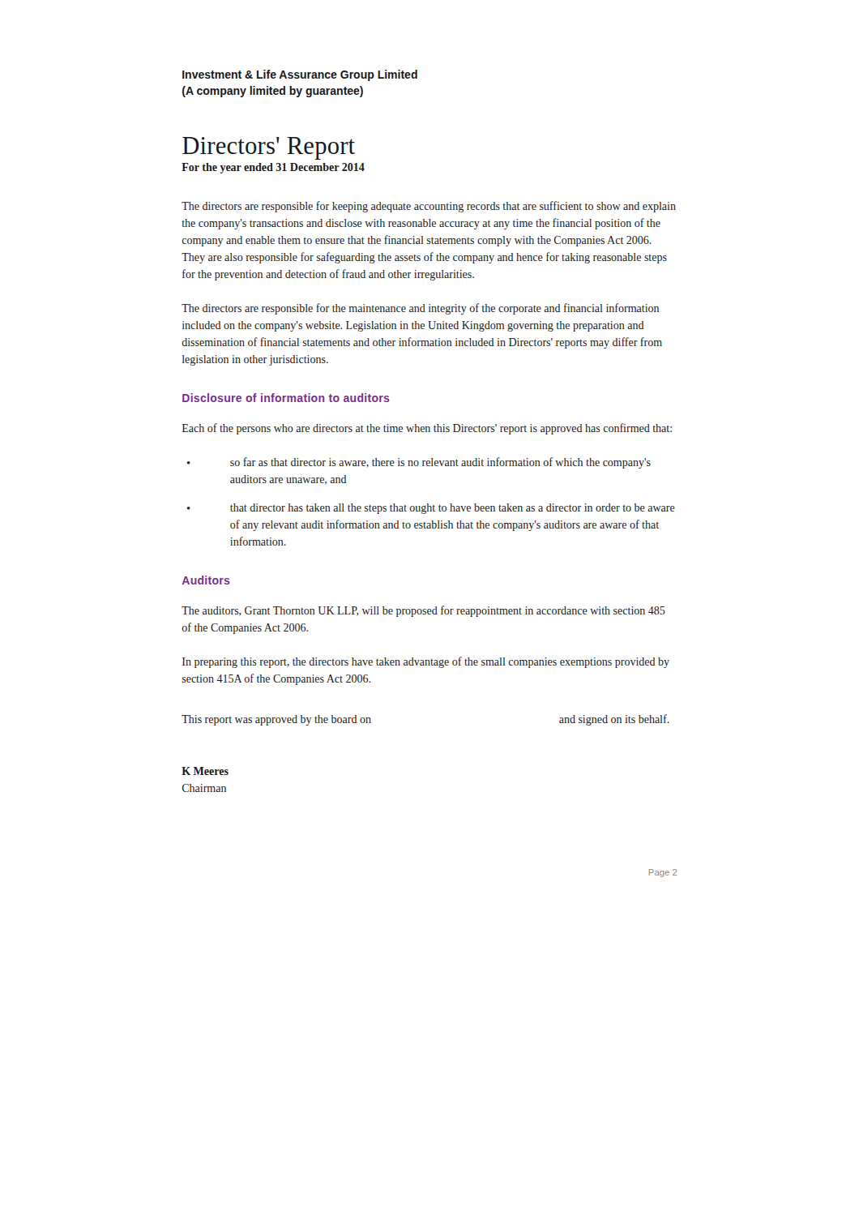Investment & Life Assurance Group Limited
(A company limited by guarantee)
Directors' Report
For the year ended 31 December 2014
The directors are responsible for keeping adequate accounting records that are sufficient to show and explain the company's transactions and disclose with reasonable accuracy at any time the financial position of the company and enable them to ensure that the financial statements comply with the Companies Act 2006. They are also responsible for safeguarding the assets of the company and hence for taking reasonable steps for the prevention and detection of fraud and other irregularities.
The directors are responsible for the maintenance and integrity of the corporate and financial information included on the company's website. Legislation in the United Kingdom governing the preparation and dissemination of financial statements and other information included in Directors' reports may differ from legislation in other jurisdictions.
Disclosure of information to auditors
Each of the persons who are directors at the time when this Directors' report is approved has confirmed that:
so far as that director is aware, there is no relevant audit information of which the company's auditors are unaware, and
that director has taken all the steps that ought to have been taken as a director in order to be aware of any relevant audit information and to establish that the company's auditors are aware of that information.
Auditors
The auditors, Grant Thornton UK LLP, will be proposed for reappointment in accordance with section 485 of the Companies Act 2006.
In preparing this report, the directors have taken advantage of the small companies exemptions provided by section 415A of the Companies Act 2006.
This report was approved by the board on and signed on its behalf.
K Meeres
Chairman
Page 2